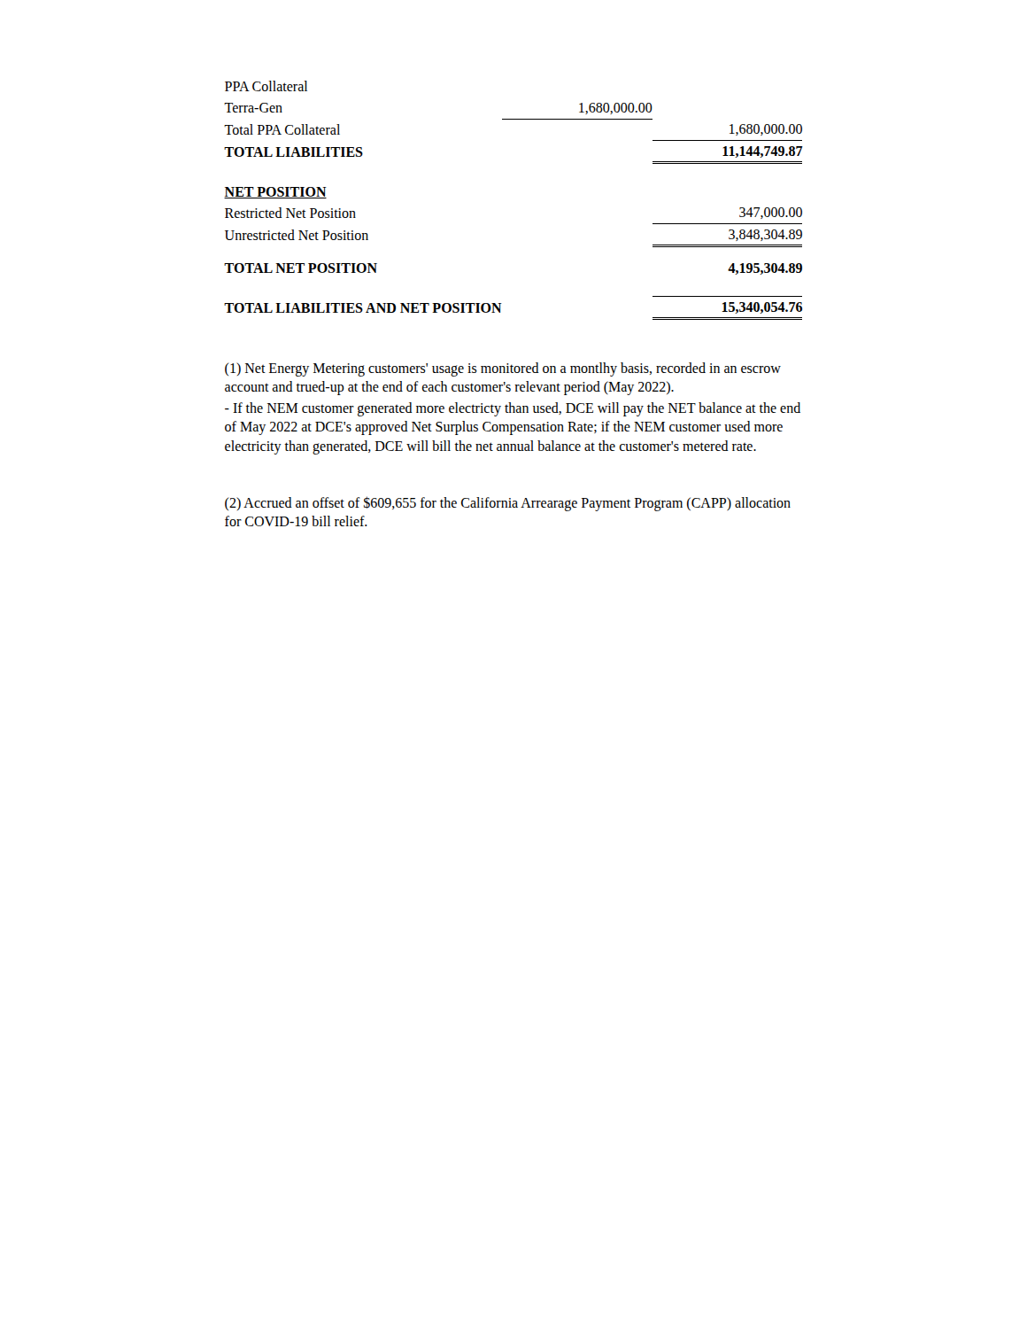| PPA Collateral | | |
| Terra-Gen | 1,680,000.00 | |
| Total PPA Collateral | | 1,680,000.00 |
| TOTAL LIABILITIES | | 11,144,749.87 |
| NET POSITION | | |
| Restricted Net Position | | 347,000.00 |
| Unrestricted Net Position | | 3,848,304.89 |
| TOTAL NET POSITION | | 4,195,304.89 |
| TOTAL LIABILITIES AND NET POSITION | | 15,340,054.76 |
(1) Net Energy Metering customers' usage is monitored on a montlhy basis, recorded in an escrow account and trued-up at the end of each customer's relevant period (May 2022).
- If the NEM customer generated more electricty than used, DCE will pay the NET balance at the end of May 2022 at DCE's approved Net Surplus Compensation Rate; if the NEM customer used more electricity than generated, DCE will bill the net annual balance at the customer's metered rate.
(2) Accrued an offset of $609,655 for the California Arrearage Payment Program (CAPP) allocation for COVID-19 bill relief.